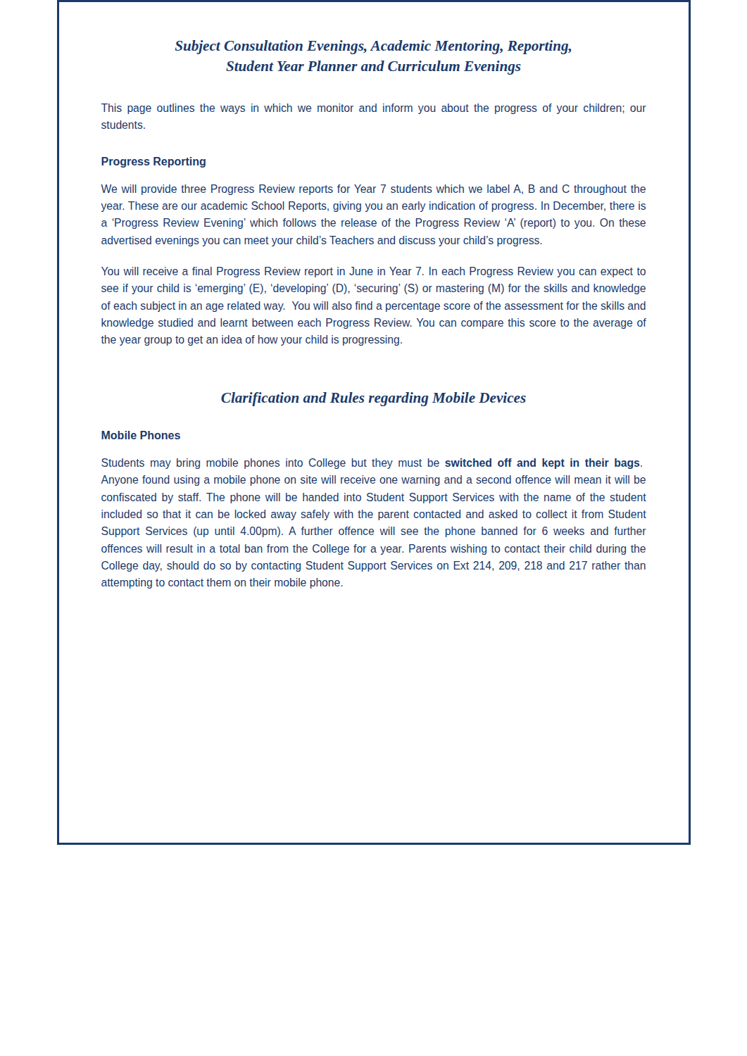Subject Consultation Evenings, Academic Mentoring, Reporting,
Student Year Planner and Curriculum Evenings
This page outlines the ways in which we monitor and inform you about the progress of your children; our students.
Progress Reporting
We will provide three Progress Review reports for Year 7 students which we label A, B and C throughout the year. These are our academic School Reports, giving you an early indication of progress. In December, there is a ‘Progress Review Evening’ which follows the release of the Progress Review ‘A’ (report) to you. On these advertised evenings you can meet your child’s Teachers and discuss your child’s progress.
You will receive a final Progress Review report in June in Year 7. In each Progress Review you can expect to see if your child is ‘emerging’ (E), ‘developing’ (D), ‘securing’ (S) or mastering (M) for the skills and knowledge of each subject in an age related way. You will also find a percentage score of the assessment for the skills and knowledge studied and learnt between each Progress Review. You can compare this score to the average of the year group to get an idea of how your child is progressing.
Clarification and Rules regarding Mobile Devices
Mobile Phones
Students may bring mobile phones into College but they must be switched off and kept in their bags. Anyone found using a mobile phone on site will receive one warning and a second offence will mean it will be confiscated by staff. The phone will be handed into Student Support Services with the name of the student included so that it can be locked away safely with the parent contacted and asked to collect it from Student Support Services (up until 4.00pm). A further offence will see the phone banned for 6 weeks and further offences will result in a total ban from the College for a year. Parents wishing to contact their child during the College day, should do so by contacting Student Support Services on Ext 214, 209, 218 and 217 rather than attempting to contact them on their mobile phone.